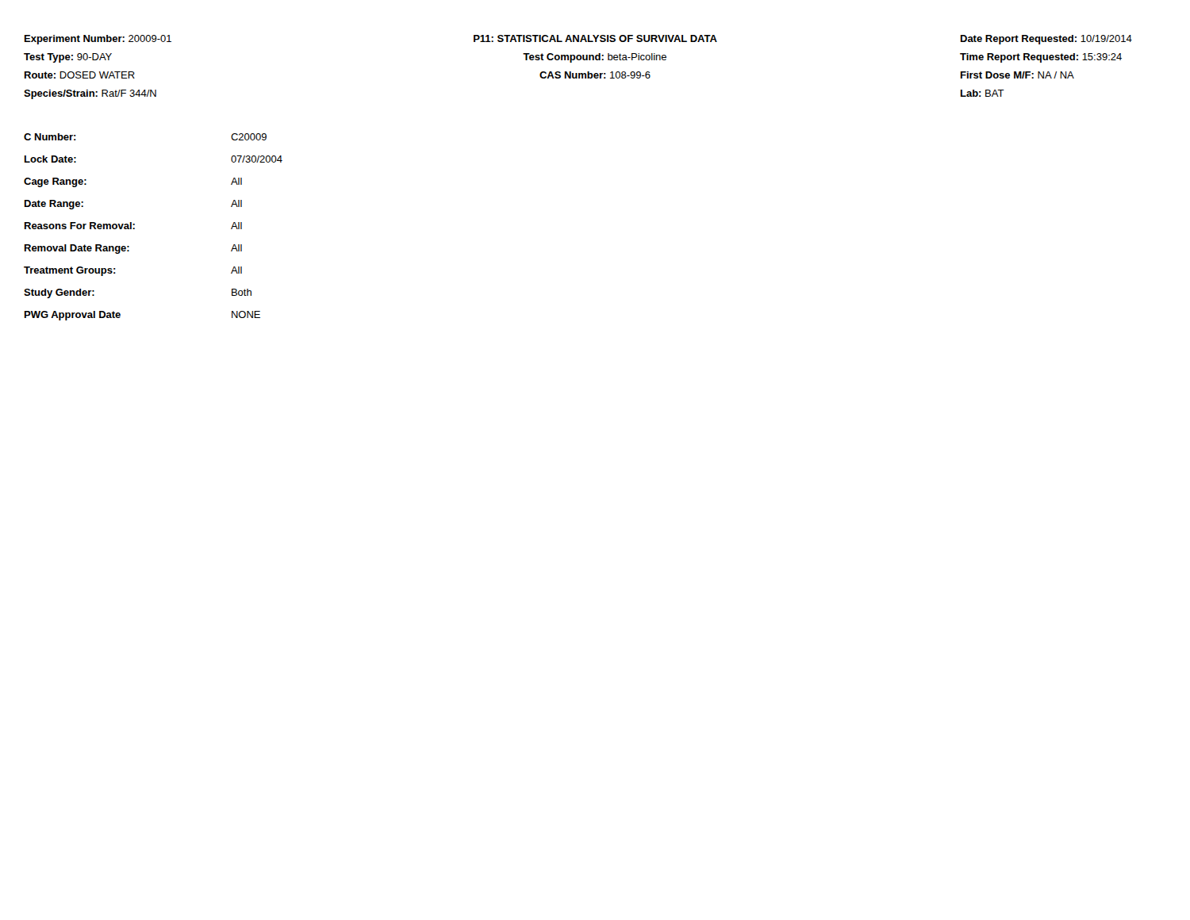Experiment Number: 20009-01
Test Type: 90-DAY
Route: DOSED WATER
Species/Strain: Rat/F 344/N
P11: STATISTICAL ANALYSIS OF SURVIVAL DATA
Test Compound: beta-Picoline
CAS Number: 108-99-6
Date Report Requested: 10/19/2014
Time Report Requested: 15:39:24
First Dose M/F: NA / NA
Lab: BAT
| C Number: | C20009 |
| Lock Date: | 07/30/2004 |
| Cage Range: | All |
| Date Range: | All |
| Reasons For Removal: | All |
| Removal Date Range: | All |
| Treatment Groups: | All |
| Study Gender: | Both |
| PWG Approval Date | NONE |